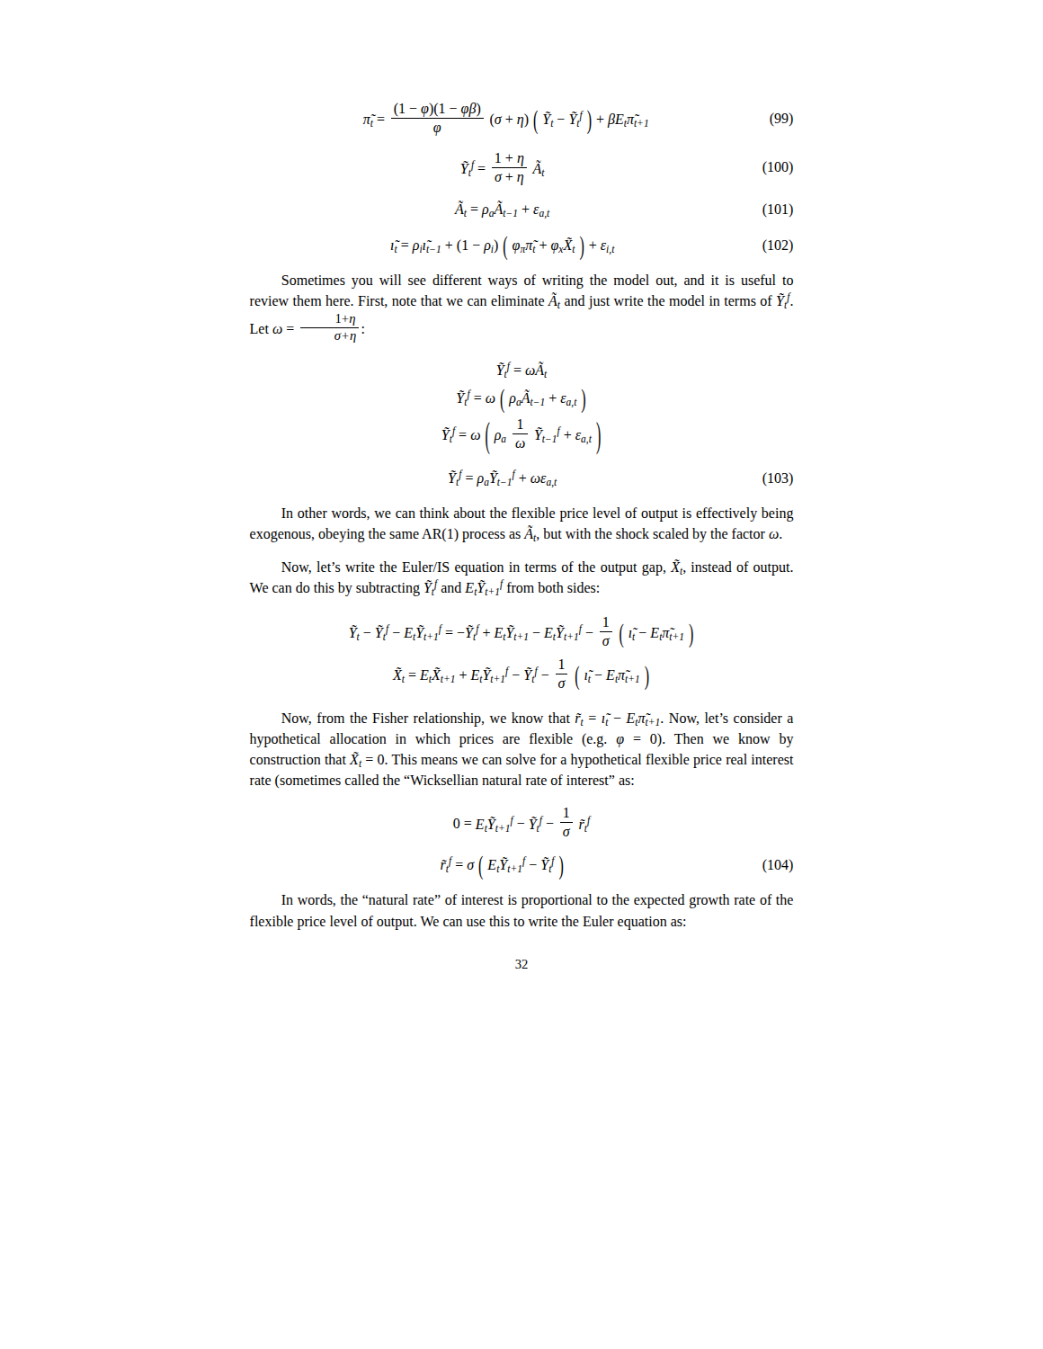π̃t = (1 − φ)(1 − φβ) φ (σ + η) ( Ỹt − Ỹtf ) + βEtπ̃t+1
(99)
Ỹtf = 1 + η σ + η Ãt
(100)
Ãt = ρaÃt−1 + εa,t
(101)
ı̃t = ρiı̃t−1 + (1 − ρi) ( φππ̃t + φxX̃t ) + εi,t
(102)
Sometimes you will see different ways of writing the model out, and it is useful to review them here. First, note that we can eliminate Ãt and just write the model in terms of Ỹtf. Let ω = 1+η σ+η:
Ỹtf = ωÃt
Ỹtf = ω ( ρaÃt−1 + εa,t )
Ỹtf = ω ( ρa 1 ω Ỹt−1f + εa,t )
Ỹtf = ρaỸt−1f + ωεa,t
(103)
In other words, we can think about the flexible price level of output is effectively being exogenous, obeying the same AR(1) process as Ãt, but with the shock scaled by the factor ω.
Now, let’s write the Euler/IS equation in terms of the output gap, X̃t, instead of output. We can do this by subtracting Ỹtf and EtỸt+1f from both sides:
Ỹt − Ỹtf − EtỸt+1f = −Ỹtf + EtỸt+1 − EtỸt+1f − 1 σ ( ı̃t − Etπ̃t+1 )
X̃t = EtX̃t+1 + EtỸt+1f − Ỹtf − 1 σ ( ı̃t − Etπ̃t+1 )
Now, from the Fisher relationship, we know that r̃t = ı̃t − Etπ̃t+1. Now, let’s consider a hypothetical allocation in which prices are flexible (e.g. φ = 0). Then we know by construction that X̃t = 0. This means we can solve for a hypothetical flexible price real interest rate (sometimes called the “Wicksellian natural rate of interest” as:
0 = EtỸt+1f − Ỹtf − 1 σ r̃tf
r̃tf = σ ( EtỸt+1f − Ỹtf )
(104)
In words, the “natural rate” of interest is proportional to the expected growth rate of the flexible price level of output. We can use this to write the Euler equation as:
32